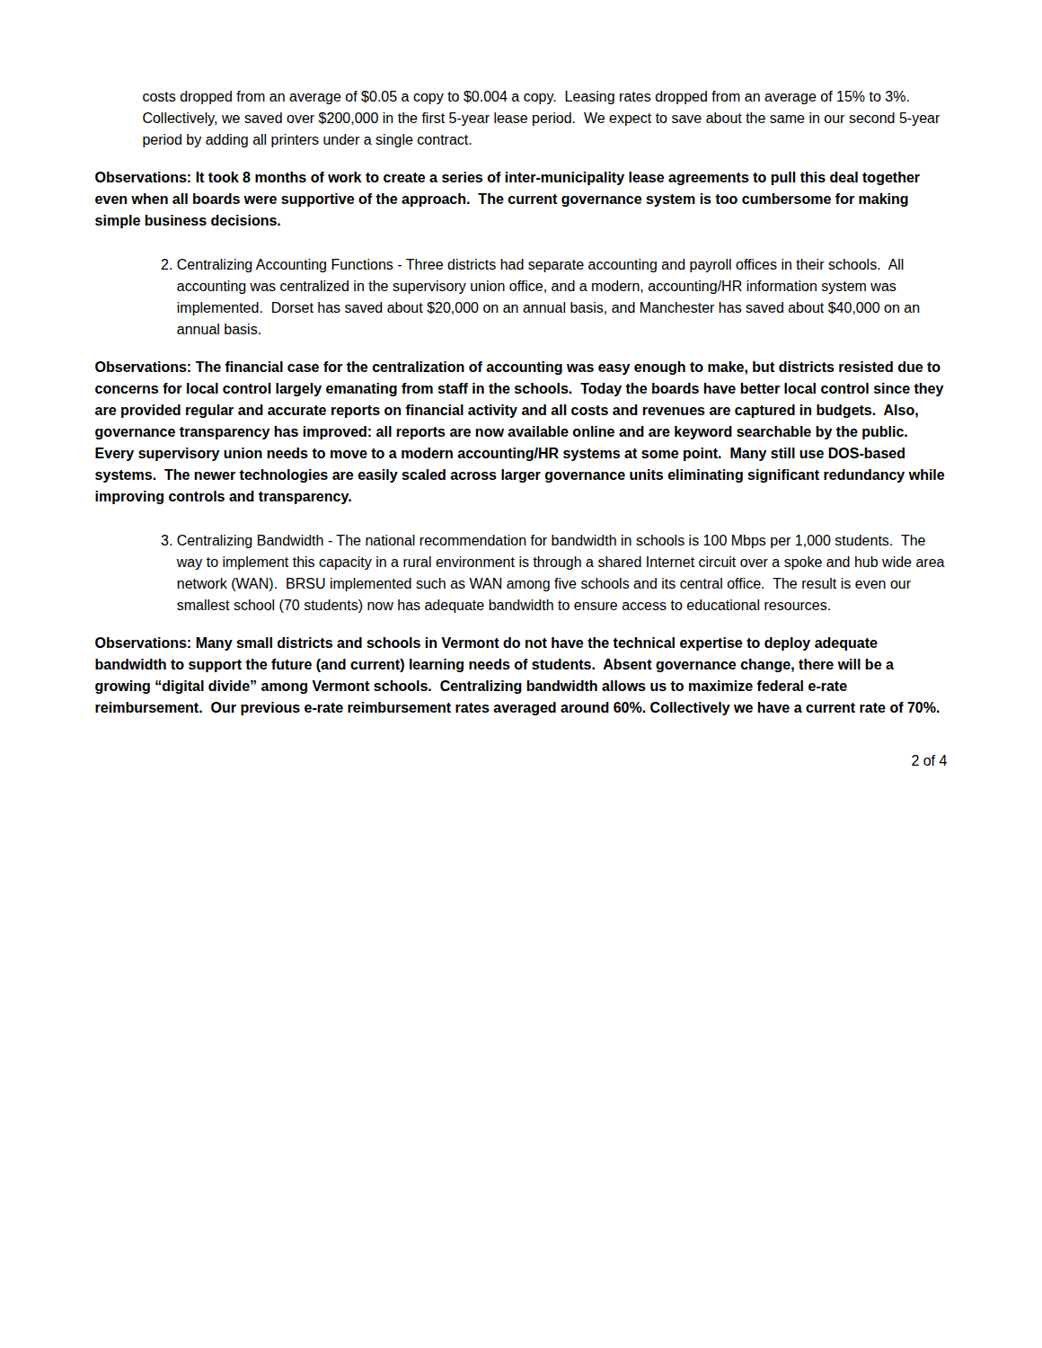costs dropped from an average of $0.05 a copy to $0.004 a copy. Leasing rates dropped from an average of 15% to 3%. Collectively, we saved over $200,000 in the first 5-year lease period. We expect to save about the same in our second 5-year period by adding all printers under a single contract.
Observations: It took 8 months of work to create a series of inter-municipality lease agreements to pull this deal together even when all boards were supportive of the approach. The current governance system is too cumbersome for making simple business decisions.
Centralizing Accounting Functions - Three districts had separate accounting and payroll offices in their schools. All accounting was centralized in the supervisory union office, and a modern, accounting/HR information system was implemented. Dorset has saved about $20,000 on an annual basis, and Manchester has saved about $40,000 on an annual basis.
Observations: The financial case for the centralization of accounting was easy enough to make, but districts resisted due to concerns for local control largely emanating from staff in the schools. Today the boards have better local control since they are provided regular and accurate reports on financial activity and all costs and revenues are captured in budgets. Also, governance transparency has improved: all reports are now available online and are keyword searchable by the public. Every supervisory union needs to move to a modern accounting/HR systems at some point. Many still use DOS-based systems. The newer technologies are easily scaled across larger governance units eliminating significant redundancy while improving controls and transparency.
Centralizing Bandwidth - The national recommendation for bandwidth in schools is 100 Mbps per 1,000 students. The way to implement this capacity in a rural environment is through a shared Internet circuit over a spoke and hub wide area network (WAN). BRSU implemented such as WAN among five schools and its central office. The result is even our smallest school (70 students) now has adequate bandwidth to ensure access to educational resources.
Observations: Many small districts and schools in Vermont do not have the technical expertise to deploy adequate bandwidth to support the future (and current) learning needs of students. Absent governance change, there will be a growing “digital divide” among Vermont schools. Centralizing bandwidth allows us to maximize federal e-rate reimbursement. Our previous e-rate reimbursement rates averaged around 60%. Collectively we have a current rate of 70%.
2 of 4